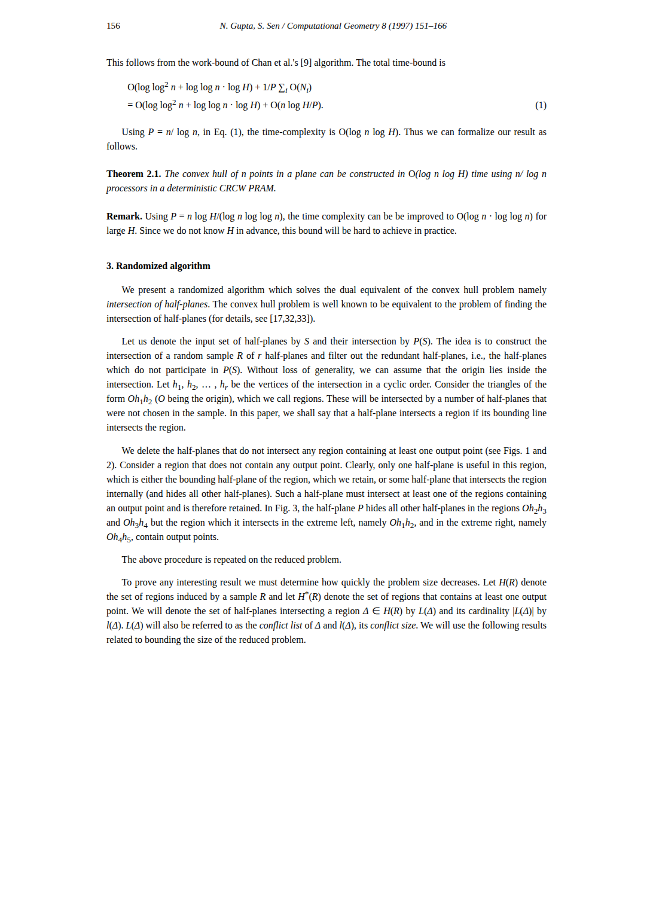156 N. Gupta, S. Sen / Computational Geometry 8 (1997) 151–166
This follows from the work-bound of Chan et al.'s [9] algorithm. The total time-bound is
O(log log2 n + log log n · log H) + 1/P ∑i O(Ni)
= O(log log2 n + log log n · log H) + O(n log H/P). (1)
Using P = n/ log n, in Eq. (1), the time-complexity is O(log n log H). Thus we can formalize our result as follows.
Theorem 2.1. The convex hull of n points in a plane can be constructed in O(log n log H) time using n/ log n processors in a deterministic CRCW PRAM.
Remark. Using P = n log H/(log n log log n), the time complexity can be be improved to O(log n · log log n) for large H. Since we do not know H in advance, this bound will be hard to achieve in practice.
3. Randomized algorithm
We present a randomized algorithm which solves the dual equivalent of the convex hull problem namely intersection of half-planes. The convex hull problem is well known to be equivalent to the problem of finding the intersection of half-planes (for details, see [17,32,33]).
Let us denote the input set of half-planes by S and their intersection by P(S). The idea is to construct the intersection of a random sample R of r half-planes and filter out the redundant half-planes, i.e., the half-planes which do not participate in P(S). Without loss of generality, we can assume that the origin lies inside the intersection. Let h1, h2, … , hr be the vertices of the intersection in a cyclic order. Consider the triangles of the form Oh1h2 (O being the origin), which we call regions. These will be intersected by a number of half-planes that were not chosen in the sample. In this paper, we shall say that a half-plane intersects a region if its bounding line intersects the region.
We delete the half-planes that do not intersect any region containing at least one output point (see Figs. 1 and 2). Consider a region that does not contain any output point. Clearly, only one half-plane is useful in this region, which is either the bounding half-plane of the region, which we retain, or some half-plane that intersects the region internally (and hides all other half-planes). Such a half-plane must intersect at least one of the regions containing an output point and is therefore retained. In Fig. 3, the half-plane P hides all other half-planes in the regions Oh2h3 and Oh3h4 but the region which it intersects in the extreme left, namely Oh1h2, and in the extreme right, namely Oh4h5, contain output points.
The above procedure is repeated on the reduced problem.
To prove any interesting result we must determine how quickly the problem size decreases. Let H(R) denote the set of regions induced by a sample R and let H*(R) denote the set of regions that contains at least one output point. We will denote the set of half-planes intersecting a region Δ ∈ H(R) by L(Δ) and its cardinality |L(Δ)| by l(Δ). L(Δ) will also be referred to as the conflict list of Δ and l(Δ), its conflict size. We will use the following results related to bounding the size of the reduced problem.